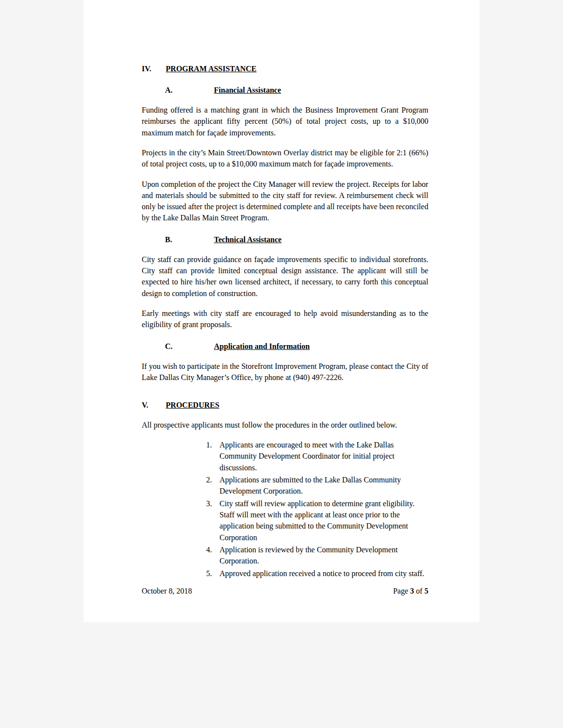IV. PROGRAM ASSISTANCE
A. Financial Assistance
Funding offered is a matching grant in which the Business Improvement Grant Program reimburses the applicant fifty percent (50%) of total project costs, up to a $10,000 maximum match for façade improvements.
Projects in the city’s Main Street/Downtown Overlay district may be eligible for 2:1 (66%) of total project costs, up to a $10,000 maximum match for façade improvements.
Upon completion of the project the City Manager will review the project. Receipts for labor and materials should be submitted to the city staff for review. A reimbursement check will only be issued after the project is determined complete and all receipts have been reconciled by the Lake Dallas Main Street Program.
B. Technical Assistance
City staff can provide guidance on façade improvements specific to individual storefronts. City staff can provide limited conceptual design assistance. The applicant will still be expected to hire his/her own licensed architect, if necessary, to carry forth this conceptual design to completion of construction.
Early meetings with city staff are encouraged to help avoid misunderstanding as to the eligibility of grant proposals.
C. Application and Information
If you wish to participate in the Storefront Improvement Program, please contact the City of Lake Dallas City Manager’s Office, by phone at (940) 497-2226.
V. PROCEDURES
All prospective applicants must follow the procedures in the order outlined below.
Applicants are encouraged to meet with the Lake Dallas Community Development Coordinator for initial project discussions.
Applications are submitted to the Lake Dallas Community Development Corporation.
City staff will review application to determine grant eligibility. Staff will meet with the applicant at least once prior to the application being submitted to the Community Development Corporation
Application is reviewed by the Community Development Corporation.
Approved application received a notice to proceed from city staff.
October 8, 2018 Page 3 of 5